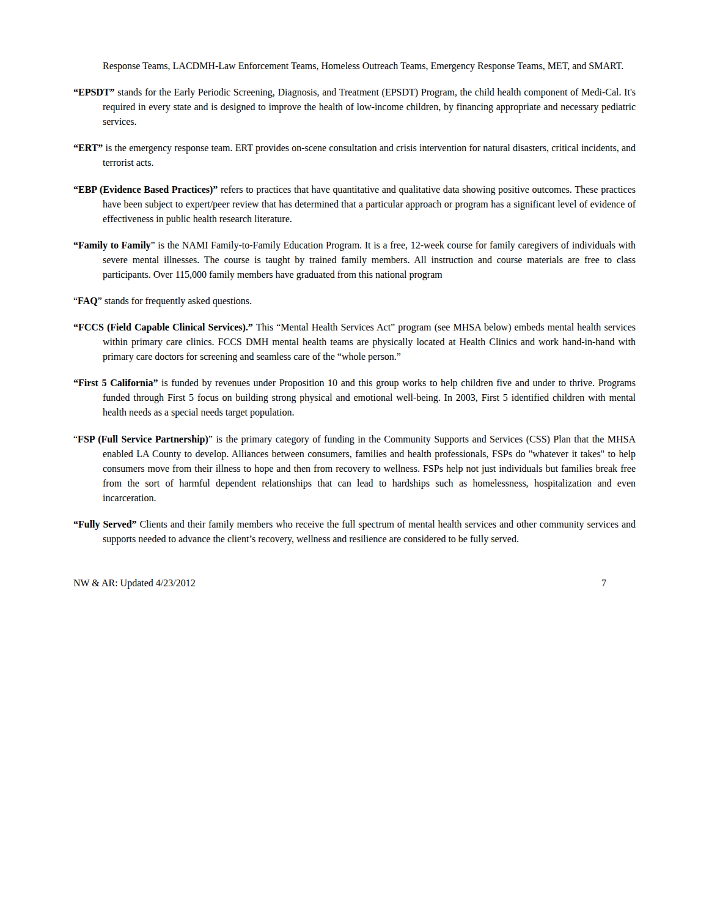Response Teams, LACDMH-Law Enforcement Teams, Homeless Outreach Teams, Emergency Response Teams, MET, and SMART.
“EPSDT” stands for the Early Periodic Screening, Diagnosis, and Treatment (EPSDT) Program, the child health component of Medi-Cal. It's required in every state and is designed to improve the health of low-income children, by financing appropriate and necessary pediatric services.
“ERT” is the emergency response team. ERT provides on-scene consultation and crisis intervention for natural disasters, critical incidents, and terrorist acts.
“EBP (Evidence Based Practices)” refers to practices that have quantitative and qualitative data showing positive outcomes. These practices have been subject to expert/peer review that has determined that a particular approach or program has a significant level of evidence of effectiveness in public health research literature.
“Family to Family” is the NAMI Family-to-Family Education Program. It is a free, 12-week course for family caregivers of individuals with severe mental illnesses. The course is taught by trained family members. All instruction and course materials are free to class participants. Over 115,000 family members have graduated from this national program
“FAQ” stands for frequently asked questions.
“FCCS (Field Capable Clinical Services).” This “Mental Health Services Act” program (see MHSA below) embeds mental health services within primary care clinics. FCCS DMH mental health teams are physically located at Health Clinics and work hand-in-hand with primary care doctors for screening and seamless care of the “whole person.”
“First 5 California” is funded by revenues under Proposition 10 and this group works to help children five and under to thrive. Programs funded through First 5 focus on building strong physical and emotional well-being. In 2003, First 5 identified children with mental health needs as a special needs target population.
“FSP (Full Service Partnership)” is the primary category of funding in the Community Supports and Services (CSS) Plan that the MHSA enabled LA County to develop. Alliances between consumers, families and health professionals, FSPs do "whatever it takes" to help consumers move from their illness to hope and then from recovery to wellness. FSPs help not just individuals but families break free from the sort of harmful dependent relationships that can lead to hardships such as homelessness, hospitalization and even incarceration.
“Fully Served” Clients and their family members who receive the full spectrum of mental health services and other community services and supports needed to advance the client’s recovery, wellness and resilience are considered to be fully served.
NW & AR: Updated 4/23/2012 7